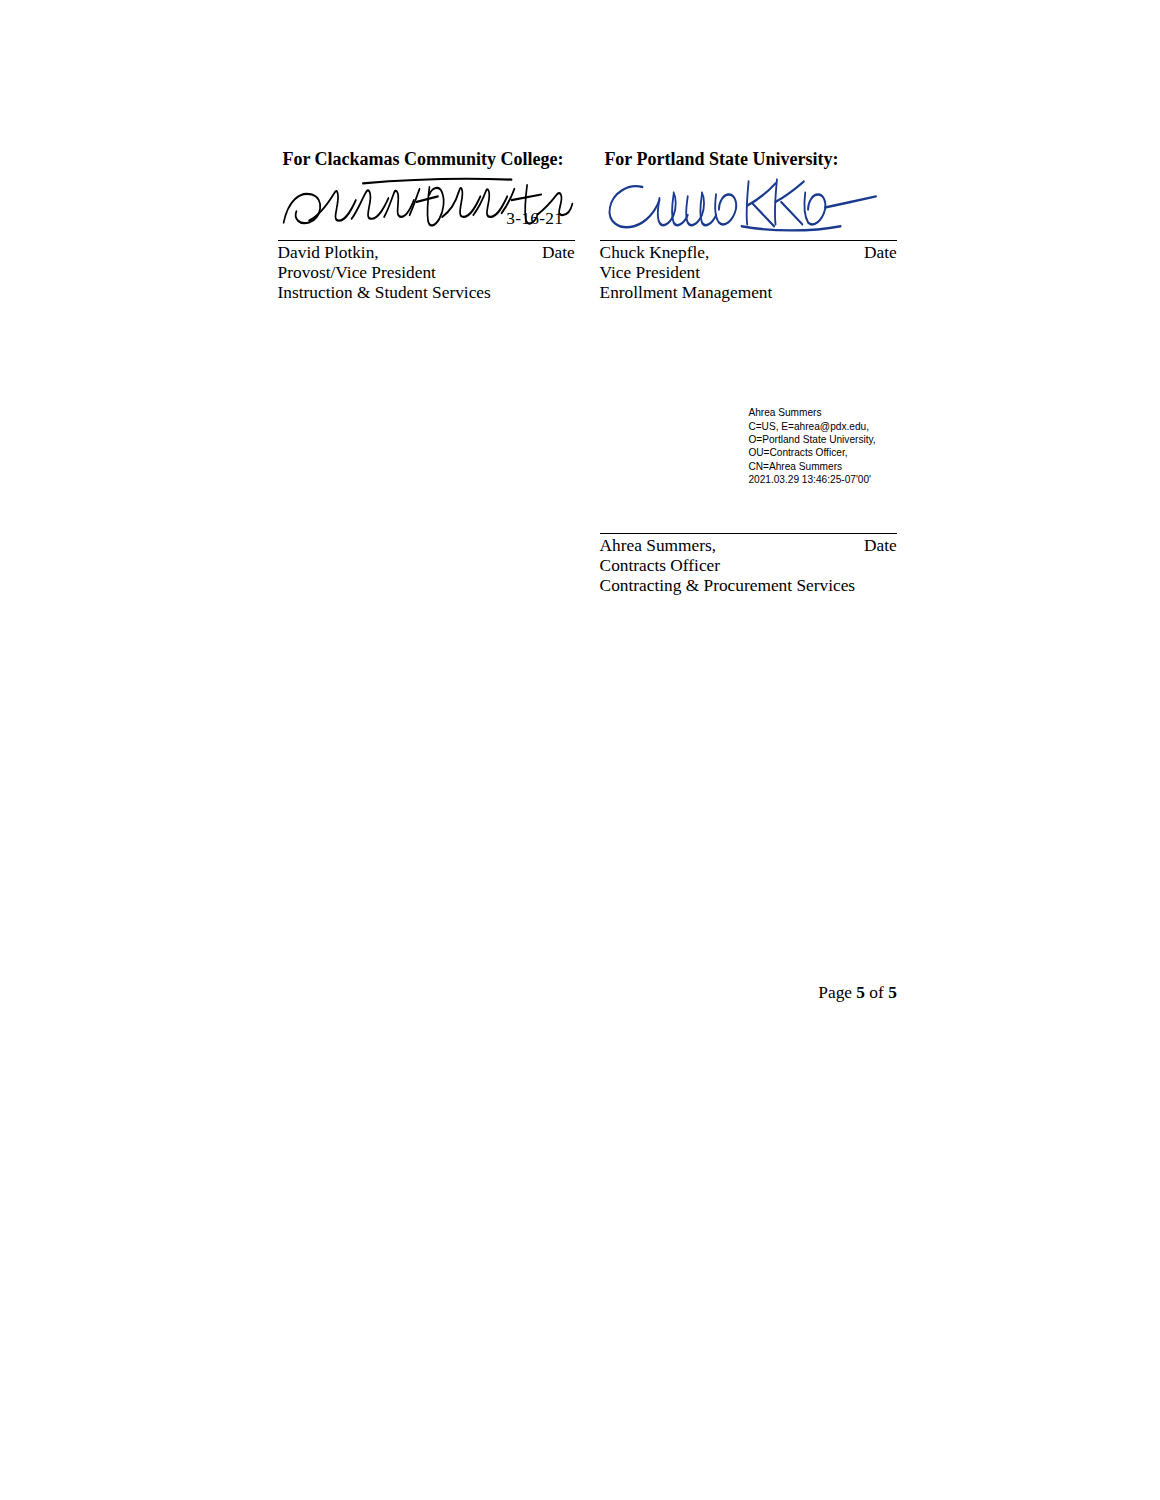| For Clackamas Community College: 3-16-21 David Plotkin, Date Provost/Vice President Instruction & Student Services | | For Portland State University: Chuck Knepfle, Date Vice President Enrollment Management Ahrea Summers C=US, E=ahrea@pdx.edu, O=Portland State University, OU=Contracts Officer, CN=Ahrea Summers 2021.03.29 13:46:25-07'00' Ahrea Summers, Date Contracts Officer Contracting & Procurement Services |
Page 5 of 5